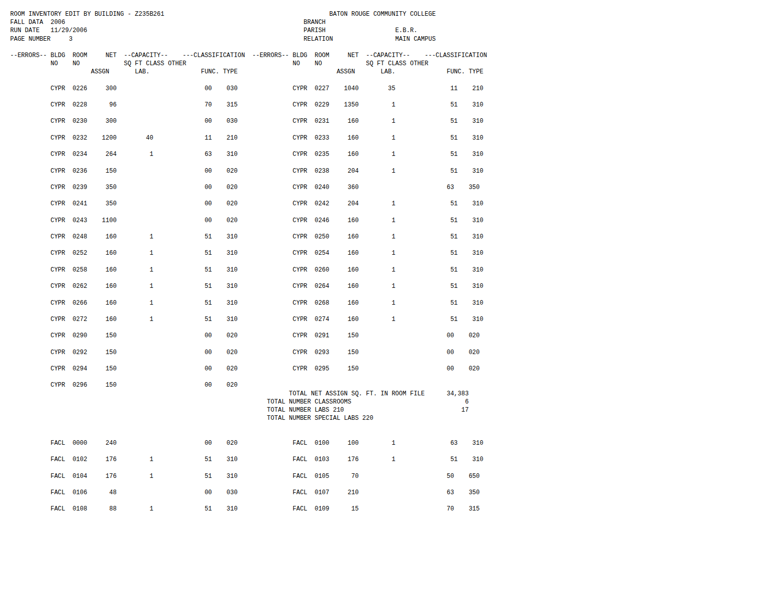ROOM INVENTORY EDIT BY BUILDING - Z235B261                                             BATON ROUGE COMMUNITY COLLEGE
FALL DATA  2006                                                                 BRANCH
RUN DATE   11/29/2006                                                           PARISH                   E.B.R.
PAGE NUMBER     3                                                               RELATION                 MAIN CAMPUS

--ERRORS-- BLDG  ROOM     NET  --CAPACITY--    ---CLASSIFICATION  --ERRORS-- BLDG  ROOM     NET  --CAPACITY--    ---CLASSIFICATION
           NO    NO            SQ FT CLASS OTHER                             NO    NO            SQ FT CLASS OTHER
                      ASSGN       LAB.              FUNC. TYPE                           ASSGN       LAB.              FUNC. TYPE

           CYPR  0226     300                        00    030               CYPR  0227    1040        35               11    210

           CYPR  0228      96                        70    315               CYPR  0229    1350         1               51    310

           CYPR  0230     300                        00    030               CYPR  0231     160         1               51    310

           CYPR  0232    1200        40              11    210               CYPR  0233     160         1               51    310

           CYPR  0234     264         1              63    310               CYPR  0235     160         1               51    310

           CYPR  0236     150                        00    020               CYPR  0238     204         1               51    310

           CYPR  0239     350                        00    020               CYPR  0240     360                        63    350

           CYPR  0241     350                        00    020               CYPR  0242     204         1               51    310

           CYPR  0243    1100                        00    020               CYPR  0246     160         1               51    310

           CYPR  0248     160         1              51    310               CYPR  0250     160         1               51    310

           CYPR  0252     160         1              51    310               CYPR  0254     160         1               51    310

           CYPR  0258     160         1              51    310               CYPR  0260     160         1               51    310

           CYPR  0262     160         1              51    310               CYPR  0264     160         1               51    310

           CYPR  0266     160         1              51    310               CYPR  0268     160         1               51    310

           CYPR  0272     160         1              51    310               CYPR  0274     160         1               51    310

           CYPR  0290     150                        00    020               CYPR  0291     150                        00    020

           CYPR  0292     150                        00    020               CYPR  0293     150                        00    020

           CYPR  0294     150                        00    020               CYPR  0295     150                        00    020

           CYPR  0296     150                        00    020
                                                                            TOTAL NET ASSIGN SQ. FT. IN ROOM FILE      34,383
                                                                      TOTAL NUMBER CLASSROOMS                               6
                                                                      TOTAL NUMBER LABS 210                                17
                                                                      TOTAL NUMBER SPECIAL LABS 220


           FACL  0000     240                        00    020               FACL  0100     100         1               63    310

           FACL  0102     176         1              51    310               FACL  0103     176         1               51    310

           FACL  0104     176         1              51    310               FACL  0105      70                        50    650

           FACL  0106      48                        00    030               FACL  0107     210                        63    350

           FACL  0108      88         1              51    310               FACL  0109      15                        70    315